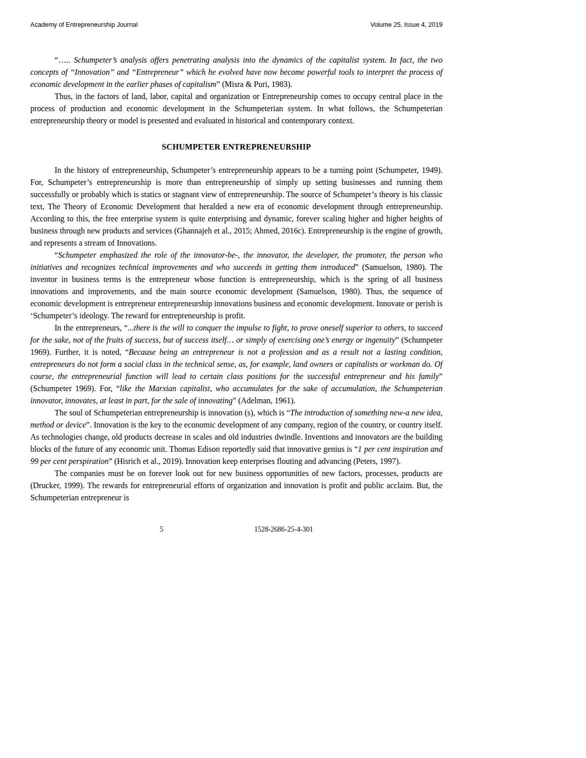Academy of Entrepreneurship Journal Volume 25, Issue 4, 2019
“….. Schumpeter’s analysis offers penetrating analysis into the dynamics of the capitalist system. In fact, the two concepts of “Innovation” and “Entrepreneur” which he evolved have now become powerful tools to interpret the process of economic development in the earlier phases of capitalism” (Misra & Puri, 1983).
Thus, in the factors of land, labor, capital and organization or Entrepreneurship comes to occupy central place in the process of production and economic development in the Schumpeterian system. In what follows, the Schumpeterian entrepreneurship theory or model is presented and evaluated in historical and contemporary context.
SCHUMPETER ENTREPRENEURSHIP
In the history of entrepreneurship, Schumpeter’s entrepreneurship appears to be a turning point (Schumpeter, 1949). For, Schumpeter’s entrepreneurship is more than entrepreneurship of simply up setting businesses and running them successfully or probably which is statics or stagnant view of entrepreneurship. The source of Schumpeter’s theory is his classic text, The Theory of Economic Development that heralded a new era of economic development through entrepreneurship. According to this, the free enterprise system is quite enterprising and dynamic, forever scaling higher and higher heights of business through new products and services (Ghannajeh et al., 2015; Ahmed, 2016c). Entrepreneurship is the engine of growth, and represents a stream of Innovations.
“Schumpeter emphasized the role of the innovator-be-, the innovator, the developer, the promoter, the person who initiatives and recognizes technical improvements and who succeeds in getting them introduced” (Samuelson, 1980). The inventor in business terms is the entrepreneur whose function is entrepreneurship, which is the spring of all business innovations and improvements, and the main source economic development (Samuelson, 1980). Thus, the sequence of economic development is entrepreneur entrepreneurship innovations business and economic development. Innovate or perish is ‘Schumpeter’s ideology. The reward for entrepreneurship is profit.
In the entrepreneurs, “...there is the will to conquer the impulse to fight, to prove oneself superior to others, to succeed for the sake, not of the fruits of success, but of success itself… or simply of exercising one’s energy or ingenuity” (Schumpeter 1969). Further, it is noted, “Because being an entrepreneur is not a profession and as a result not a lasting condition, entrepreneurs do not form a social class in the technical sense, as, for example, land owners or capitalists or workman do. Of course, the entrepreneurial function will lead to certain class positions for the successful entrepreneur and his family” (Schumpeter 1969). For, “like the Marxian capitalist, who accumulates for the sake of accumulation, the Schumpeterian innovator, innovates, at least in part, for the sale of innovating” (Adelman, 1961).
The soul of Schumpeterian entrepreneurship is innovation (s), which is “The introduction of something new-a new idea, method or device”. Innovation is the key to the economic development of any company, region of the country, or country itself. As technologies change, old products decrease in scales and old industries dwindle. Inventions and innovators are the building blocks of the future of any economic unit. Thomas Edison reportedly said that innovative genius is “1 per cent inspiration and 99 per cent perspiration” (Hisrich et al., 2019). Innovation keep enterprises flouting and advancing (Peters, 1997).
The companies must be on forever look out for new business opportunities of new factors, processes, products are (Drucker, 1999). The rewards for entrepreneurial efforts of organization and innovation is profit and public acclaim. But, the Schumpeterian entrepreneur is
5 1528-2686-25-4-301